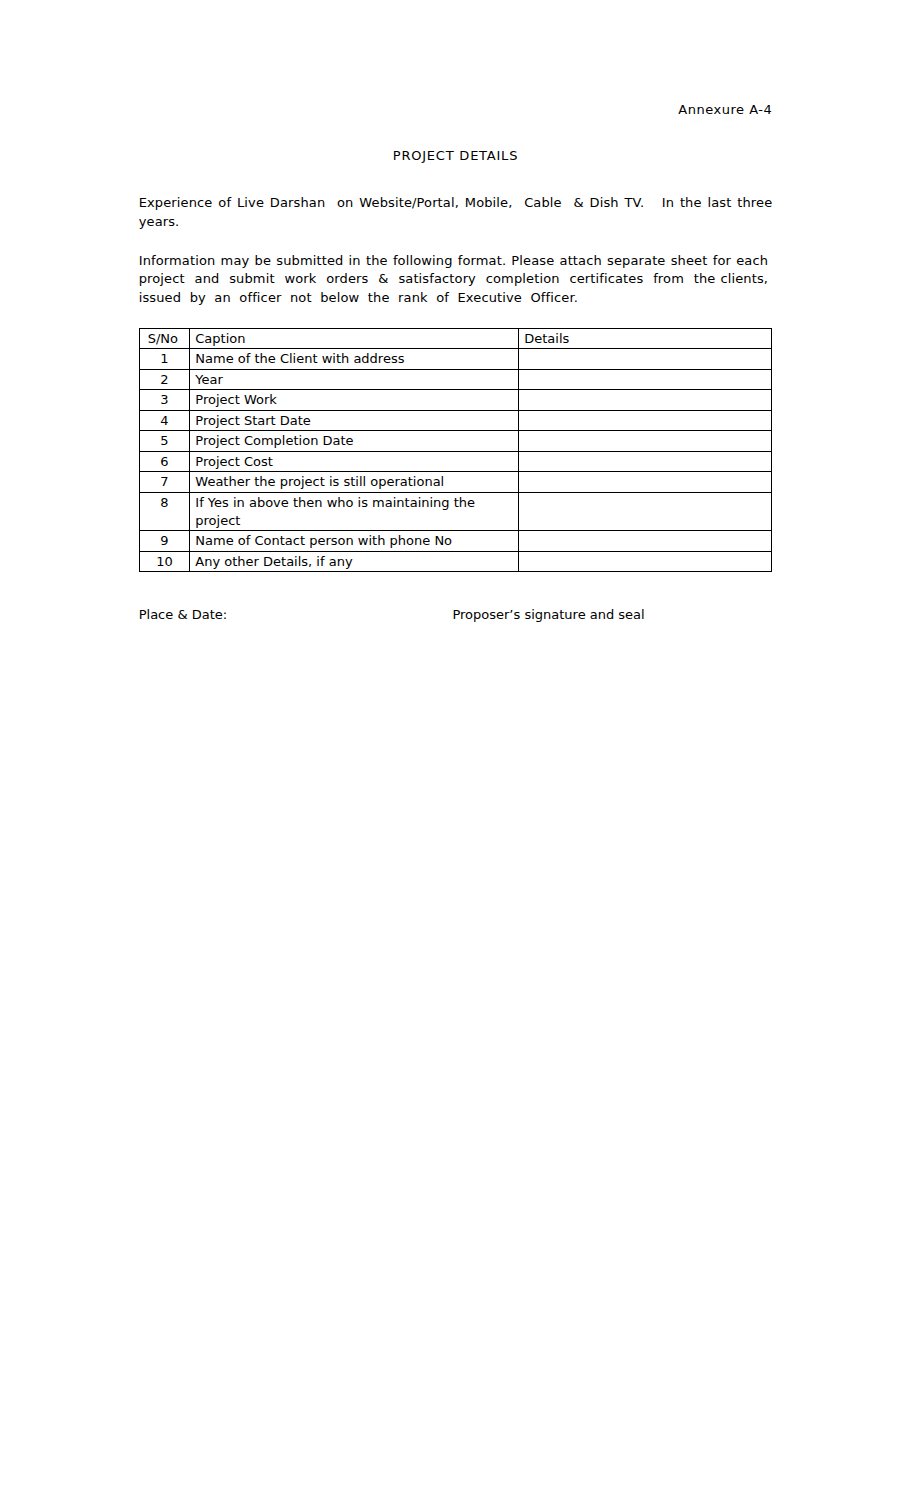Annexure A-4
PROJECT DETAILS
Experience of Live Darshan on Website/Portal, Mobile, Cable & Dish TV. In the last three years.
Information may be submitted in the following format. Please attach separate sheet for each project and submit work orders & satisfactory completion certificates from the clients, issued by an officer not below the rank of Executive Officer.
| S/No | Caption | Details |
| 1 | Name of the Client with address | |
| 2 | Year | |
| 3 | Project Work | |
| 4 | Project Start Date | |
| 5 | Project Completion Date | |
| 6 | Project Cost | |
| 7 | Weather the project is still operational | |
| 8 | If Yes in above then who is maintaining the project | |
| 9 | Name of Contact person with phone No | |
| 10 | Any other Details, if any | |
Place & Date:
Proposer’s signature and seal